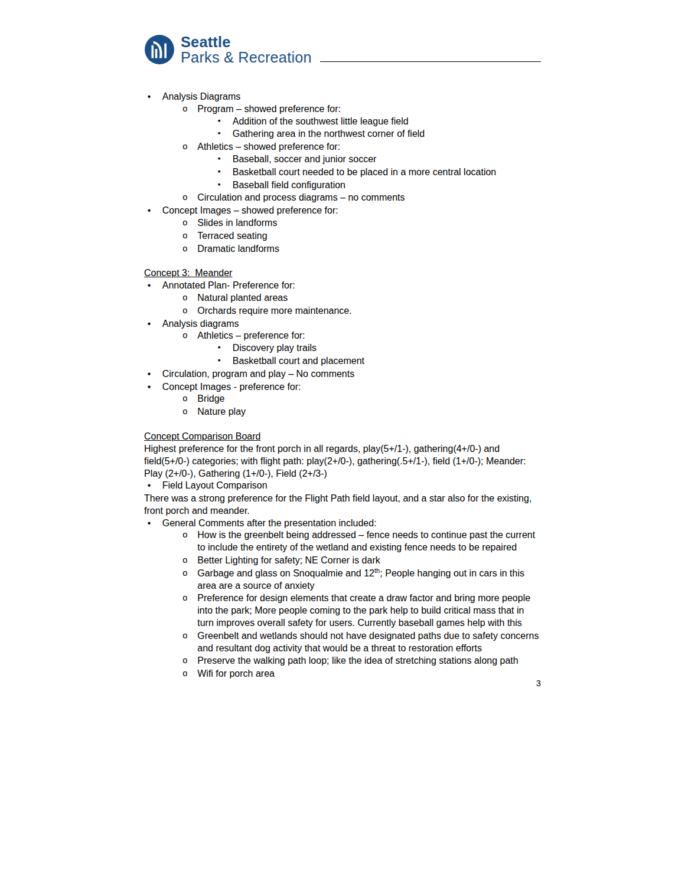Seattle
Parks & Recreation
Analysis Diagrams
Program – showed preference for:
Addition of the southwest little league field
Gathering area in the northwest corner of field
Athletics – showed preference for:
Baseball, soccer and junior soccer
Basketball court needed to be placed in a more central location
Baseball field configuration
Circulation and process diagrams – no comments
Concept Images – showed preference for:
Slides in landforms
Terraced seating
Dramatic landforms
Concept 3: Meander
Annotated Plan- Preference for:
Natural planted areas
Orchards require more maintenance.
Analysis diagrams
Athletics – preference for:
Discovery play trails
Basketball court and placement
Circulation, program and play – No comments
Concept Images - preference for:
Bridge
Nature play
Concept Comparison Board
Highest preference for the front porch in all regards, play(5+/1-), gathering(4+/0-) and field(5+/0-) categories; with flight path: play(2+/0-), gathering(.5+/1-), field (1+/0-); Meander: Play (2+/0-), Gathering (1+/0-), Field (2+/3-)
Field Layout Comparison
There was a strong preference for the Flight Path field layout, and a star also for the existing, front porch and meander.
General Comments after the presentation included:
How is the greenbelt being addressed – fence needs to continue past the current to include the entirety of the wetland and existing fence needs to be repaired
Better Lighting for safety; NE Corner is dark
Garbage and glass on Snoqualmie and 12th; People hanging out in cars in this area are a source of anxiety
Preference for design elements that create a draw factor and bring more people into the park; More people coming to the park help to build critical mass that in turn improves overall safety for users. Currently baseball games help with this
Greenbelt and wetlands should not have designated paths due to safety concerns and resultant dog activity that would be a threat to restoration efforts
Preserve the walking path loop; like the idea of stretching stations along path
Wifi for porch area
3